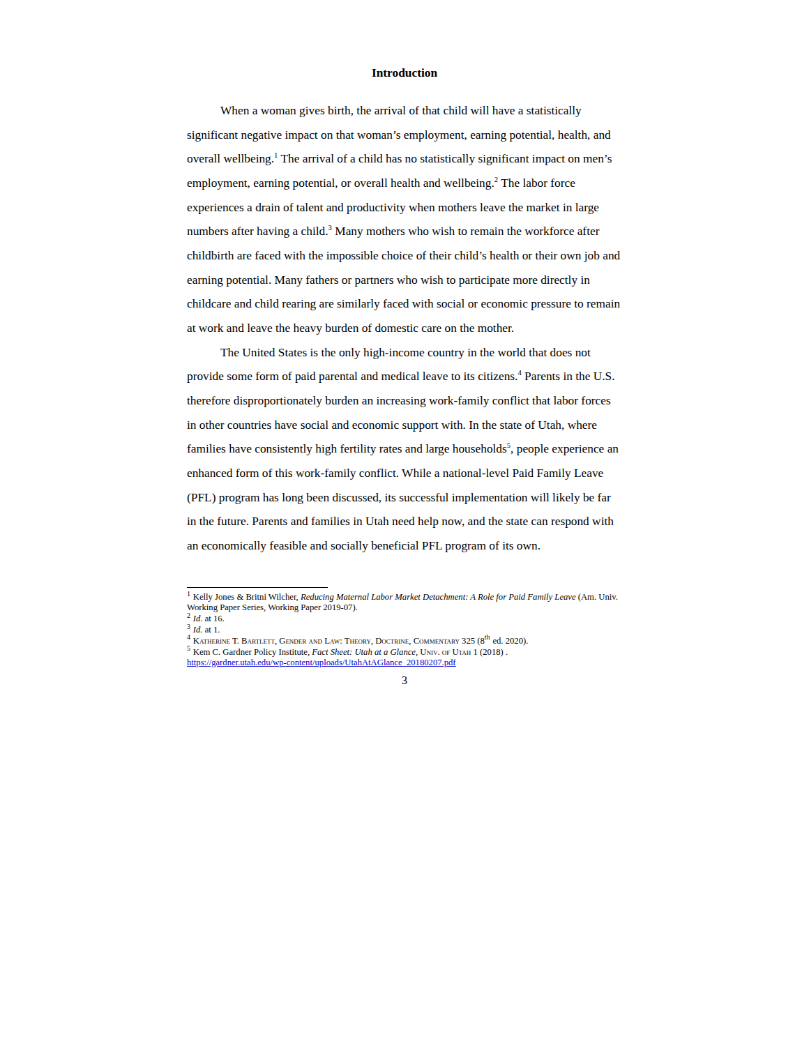Introduction
When a woman gives birth, the arrival of that child will have a statistically significant negative impact on that woman’s employment, earning potential, health, and overall wellbeing.1 The arrival of a child has no statistically significant impact on men’s employment, earning potential, or overall health and wellbeing.2 The labor force experiences a drain of talent and productivity when mothers leave the market in large numbers after having a child.3 Many mothers who wish to remain the workforce after childbirth are faced with the impossible choice of their child’s health or their own job and earning potential. Many fathers or partners who wish to participate more directly in childcare and child rearing are similarly faced with social or economic pressure to remain at work and leave the heavy burden of domestic care on the mother.
The United States is the only high-income country in the world that does not provide some form of paid parental and medical leave to its citizens.4 Parents in the U.S. therefore disproportionately burden an increasing work-family conflict that labor forces in other countries have social and economic support with. In the state of Utah, where families have consistently high fertility rates and large households5, people experience an enhanced form of this work-family conflict. While a national-level Paid Family Leave (PFL) program has long been discussed, its successful implementation will likely be far in the future. Parents and families in Utah need help now, and the state can respond with an economically feasible and socially beneficial PFL program of its own.
1 Kelly Jones & Britni Wilcher, Reducing Maternal Labor Market Detachment: A Role for Paid Family Leave (Am. Univ. Working Paper Series, Working Paper 2019-07).
2 Id. at 16.
3 Id. at 1.
4 Katherine T. Bartlett, Gender and Law: Theory, Doctrine, Commentary 325 (8th ed. 2020).
5 Kem C. Gardner Policy Institute, Fact Sheet: Utah at a Glance, Univ. of Utah 1 (2018) .
https://gardner.utah.edu/wp-content/uploads/UtahAtAGlance_20180207.pdf
3